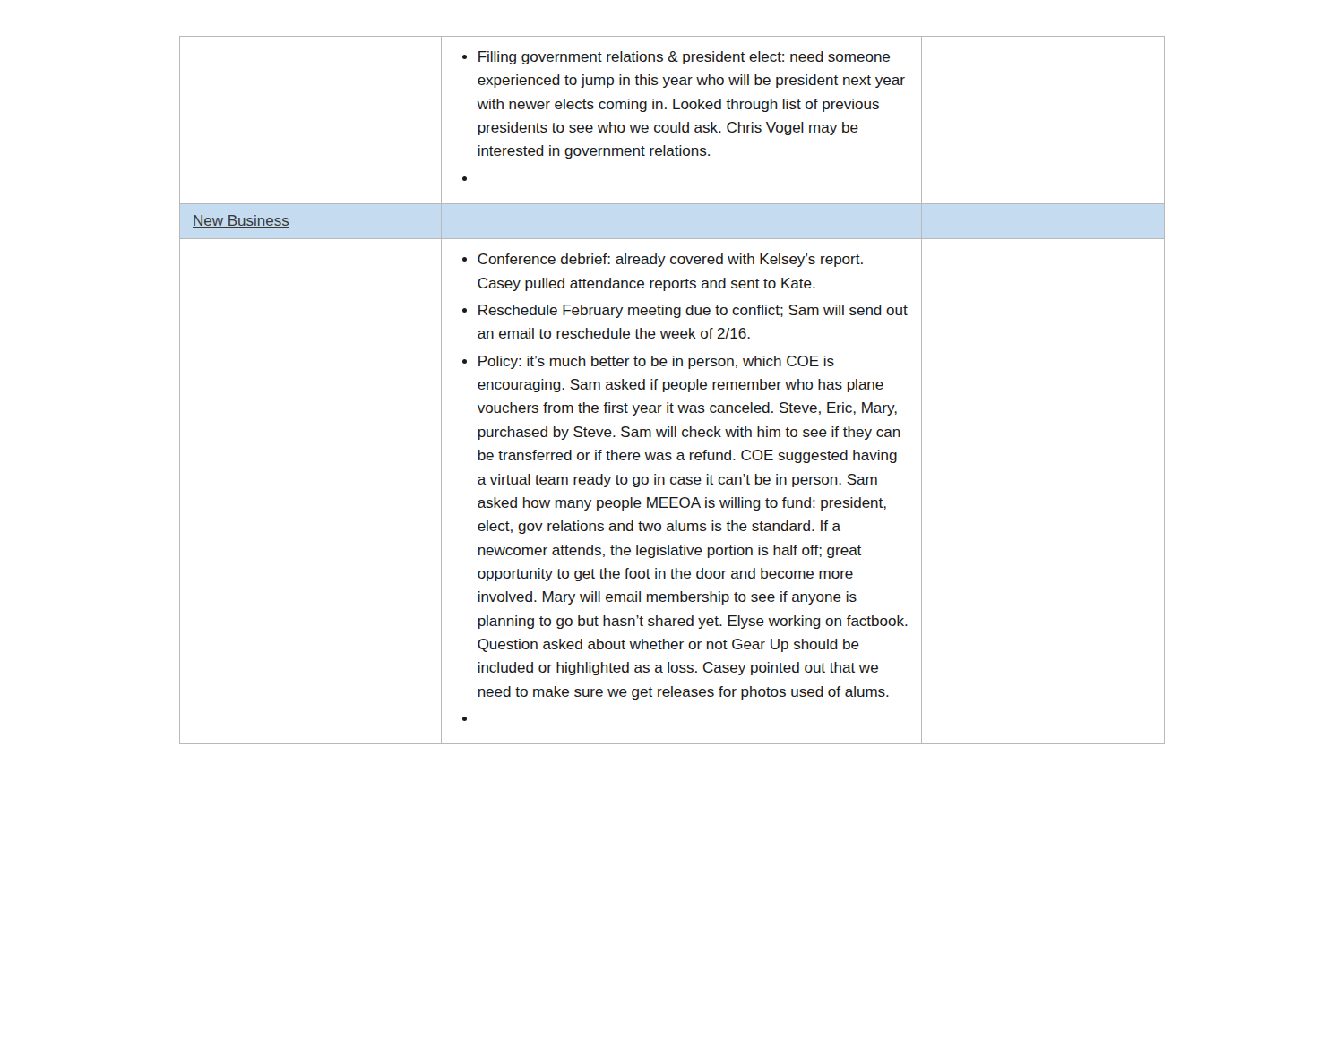| | Filling government relations & president elect: need someone experienced to jump in this year who will be president next year with newer elects coming in. Looked through list of previous presidents to see who we could ask. Chris Vogel may be interested in government relations. | |
| New Business | | |
| | Conference debrief: already covered with Kelsey’s report. Casey pulled attendance reports and sent to Kate. Reschedule February meeting due to conflict; Sam will send out an email to reschedule the week of 2/16. Policy: it’s much better to be in person, which COE is encouraging. Sam asked if people remember who has plane vouchers from the first year it was canceled. Steve, Eric, Mary, purchased by Steve. Sam will check with him to see if they can be transferred or if there was a refund. COE suggested having a virtual team ready to go in case it can’t be in person. Sam asked how many people MEEOA is willing to fund: president, elect, gov relations and two alums is the standard. If a newcomer attends, the legislative portion is half off; great opportunity to get the foot in the door and become more involved. Mary will email membership to see if anyone is planning to go but hasn’t shared yet. Elyse working on factbook. Question asked about whether or not Gear Up should be included or highlighted as a loss. Casey pointed out that we need to make sure we get releases for photos used of alums. | |